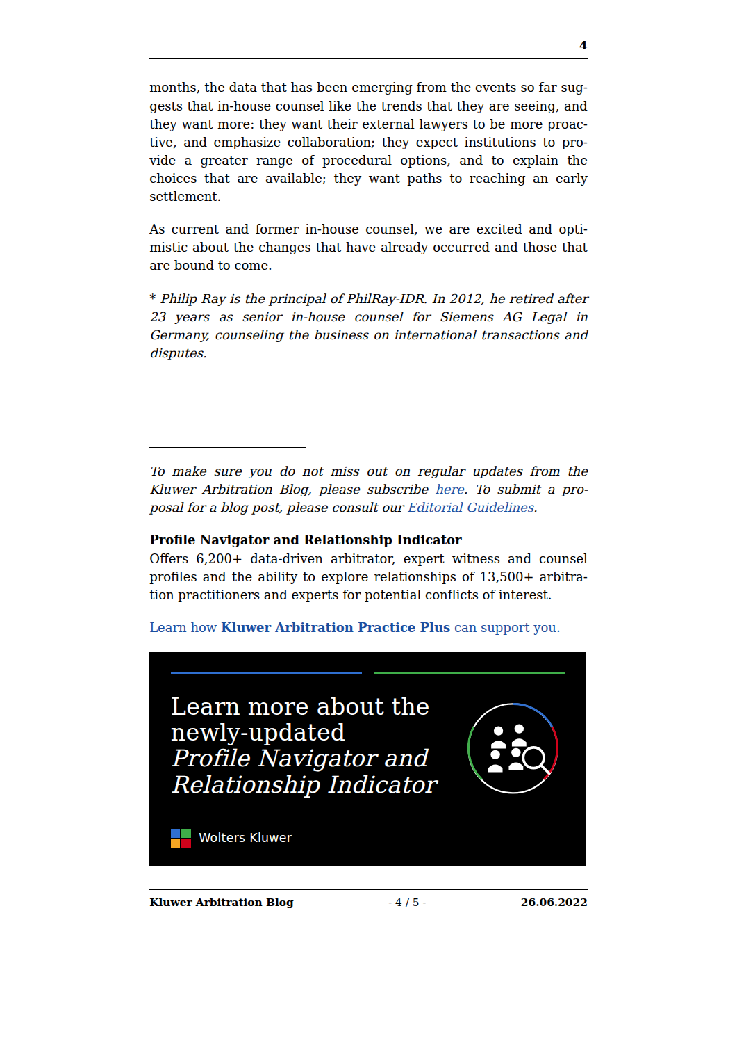4
months, the data that has been emerging from the events so far suggests that in-house counsel like the trends that they are seeing, and they want more: they want their external lawyers to be more proactive, and emphasize collaboration; they expect institutions to provide a greater range of procedural options, and to explain the choices that are available; they want paths to reaching an early settlement.
As current and former in-house counsel, we are excited and optimistic about the changes that have already occurred and those that are bound to come.
* Philip Ray is the principal of PhilRay-IDR. In 2012, he retired after 23 years as senior in-house counsel for Siemens AG Legal in Germany, counseling the business on international transactions and disputes.
To make sure you do not miss out on regular updates from the Kluwer Arbitration Blog, please subscribe here. To submit a proposal for a blog post, please consult our Editorial Guidelines.
Profile Navigator and Relationship Indicator
Offers 6,200+ data-driven arbitrator, expert witness and counsel profiles and the ability to explore relationships of 13,500+ arbitration practitioners and experts for potential conflicts of interest.
Learn how Kluwer Arbitration Practice Plus can support you.
Learn more about the
newly-updated
Profile Navigator and
Relationship Indicator
Wolters Kluwer
Kluwer Arbitration Blog
- 4 / 5 -
26.06.2022